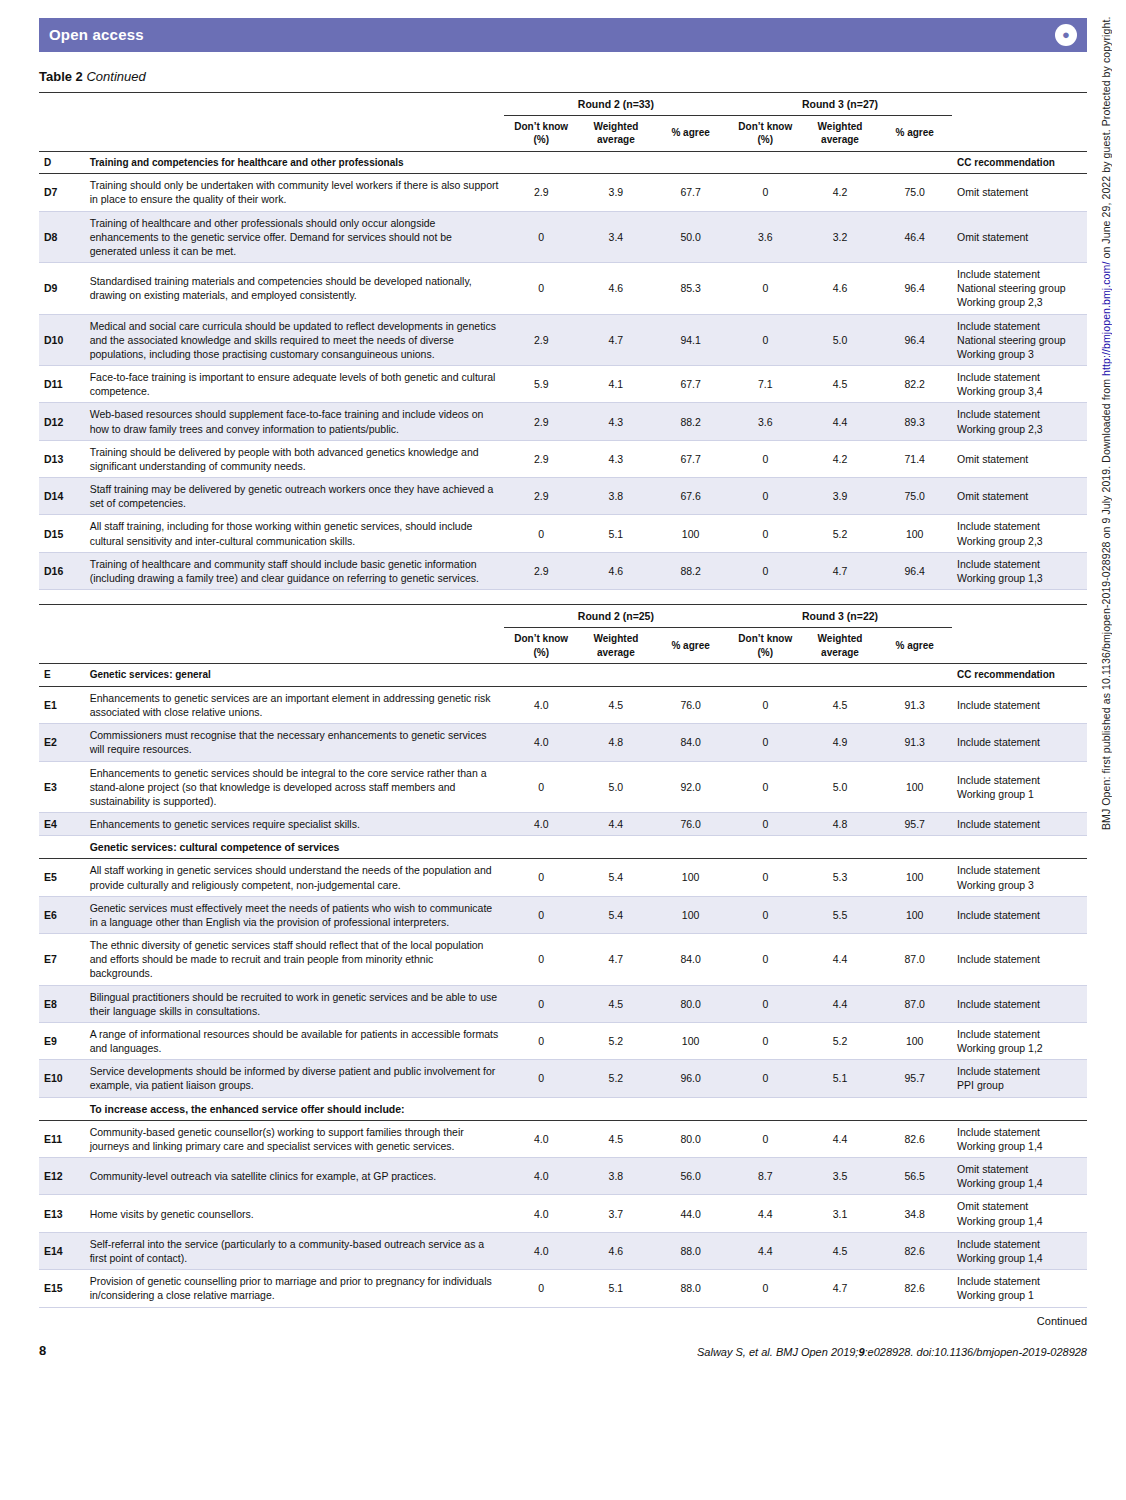Open access ●
BMJ Open: first published as 10.1136/bmjopen-2019-028928 on 9 July 2019. Downloaded from http://bmjopen.bmj.com/ on June 29, 2022 by guest. Protected by copyright.
Table 2 Continued
| | | Round 2 (n=33) | Round 3 (n=27) | |
| --- | --- | --- | --- | --- |
| Don’t know (%) | Weighted average | % agree | Don’t know (%) | Weighted average | % agree |
| D | Training and competencies for healthcare and other professionals | | | | | | | CC recommendation |
| D7 | Training should only be undertaken with community level workers if there is also support in place to ensure the quality of their work. | 2.9 | 3.9 | 67.7 | 0 | 4.2 | 75.0 | Omit statement |
| D8 | Training of healthcare and other professionals should only occur alongside enhancements to the genetic service offer. Demand for services should not be generated unless it can be met. | 0 | 3.4 | 50.0 | 3.6 | 3.2 | 46.4 | Omit statement |
| D9 | Standardised training materials and competencies should be developed nationally, drawing on existing materials, and employed consistently. | 0 | 4.6 | 85.3 | 0 | 4.6 | 96.4 | Include statement National steering group Working group 2,3 |
| D10 | Medical and social care curricula should be updated to reflect developments in genetics and the associated knowledge and skills required to meet the needs of diverse populations, including those practising customary consanguineous unions. | 2.9 | 4.7 | 94.1 | 0 | 5.0 | 96.4 | Include statement National steering group Working group 3 |
| D11 | Face-to-face training is important to ensure adequate levels of both genetic and cultural competence. | 5.9 | 4.1 | 67.7 | 7.1 | 4.5 | 82.2 | Include statement Working group 3,4 |
| D12 | Web-based resources should supplement face-to-face training and include videos on how to draw family trees and convey information to patients/public. | 2.9 | 4.3 | 88.2 | 3.6 | 4.4 | 89.3 | Include statement Working group 2,3 |
| D13 | Training should be delivered by people with both advanced genetics knowledge and significant understanding of community needs. | 2.9 | 4.3 | 67.7 | 0 | 4.2 | 71.4 | Omit statement |
| D14 | Staff training may be delivered by genetic outreach workers once they have achieved a set of competencies. | 2.9 | 3.8 | 67.6 | 0 | 3.9 | 75.0 | Omit statement |
| D15 | All staff training, including for those working within genetic services, should include cultural sensitivity and inter-cultural communication skills. | 0 | 5.1 | 100 | 0 | 5.2 | 100 | Include statement Working group 2,3 |
| D16 | Training of healthcare and community staff should include basic genetic information (including drawing a family tree) and clear guidance on referring to genetic services. | 2.9 | 4.6 | 88.2 | 0 | 4.7 | 96.4 | Include statement Working group 1,3 |
| | | Round 2 (n=25) | Round 3 (n=22) | |
| --- | --- | --- | --- | --- |
| Don’t know (%) | Weighted average | % agree | Don’t know (%) | Weighted average | % agree |
| E | Genetic services: general | | | | | | | CC recommendation |
| E1 | Enhancements to genetic services are an important element in addressing genetic risk associated with close relative unions. | 4.0 | 4.5 | 76.0 | 0 | 4.5 | 91.3 | Include statement |
| E2 | Commissioners must recognise that the necessary enhancements to genetic services will require resources. | 4.0 | 4.8 | 84.0 | 0 | 4.9 | 91.3 | Include statement |
| E3 | Enhancements to genetic services should be integral to the core service rather than a stand-alone project (so that knowledge is developed across staff members and sustainability is supported). | 0 | 5.0 | 92.0 | 0 | 5.0 | 100 | Include statement Working group 1 |
| E4 | Enhancements to genetic services require specialist skills. | 4.0 | 4.4 | 76.0 | 0 | 4.8 | 95.7 | Include statement |
| | Genetic services: cultural competence of services | | | | | | | |
| E5 | All staff working in genetic services should understand the needs of the population and provide culturally and religiously competent, non-judgemental care. | 0 | 5.4 | 100 | 0 | 5.3 | 100 | Include statement Working group 3 |
| E6 | Genetic services must effectively meet the needs of patients who wish to communicate in a language other than English via the provision of professional interpreters. | 0 | 5.4 | 100 | 0 | 5.5 | 100 | Include statement |
| E7 | The ethnic diversity of genetic services staff should reflect that of the local population and efforts should be made to recruit and train people from minority ethnic backgrounds. | 0 | 4.7 | 84.0 | 0 | 4.4 | 87.0 | Include statement |
| E8 | Bilingual practitioners should be recruited to work in genetic services and be able to use their language skills in consultations. | 0 | 4.5 | 80.0 | 0 | 4.4 | 87.0 | Include statement |
| E9 | A range of informational resources should be available for patients in accessible formats and languages. | 0 | 5.2 | 100 | 0 | 5.2 | 100 | Include statement Working group 1,2 |
| E10 | Service developments should be informed by diverse patient and public involvement for example, via patient liaison groups. | 0 | 5.2 | 96.0 | 0 | 5.1 | 95.7 | Include statement PPI group |
| | To increase access, the enhanced service offer should include: | | | | | | | |
| E11 | Community-based genetic counsellor(s) working to support families through their journeys and linking primary care and specialist services with genetic services. | 4.0 | 4.5 | 80.0 | 0 | 4.4 | 82.6 | Include statement Working group 1,4 |
| E12 | Community-level outreach via satellite clinics for example, at GP practices. | 4.0 | 3.8 | 56.0 | 8.7 | 3.5 | 56.5 | Omit statement Working group 1,4 |
| E13 | Home visits by genetic counsellors. | 4.0 | 3.7 | 44.0 | 4.4 | 3.1 | 34.8 | Omit statement Working group 1,4 |
| E14 | Self-referral into the service (particularly to a community-based outreach service as a first point of contact). | 4.0 | 4.6 | 88.0 | 4.4 | 4.5 | 82.6 | Include statement Working group 1,4 |
| E15 | Provision of genetic counselling prior to marriage and prior to pregnancy for individuals in/considering a close relative marriage. | 0 | 5.1 | 88.0 | 0 | 4.7 | 82.6 | Include statement Working group 1 |
Continued
8
Salway S, et al. BMJ Open 2019;9:e028928. doi:10.1136/bmjopen-2019-028928